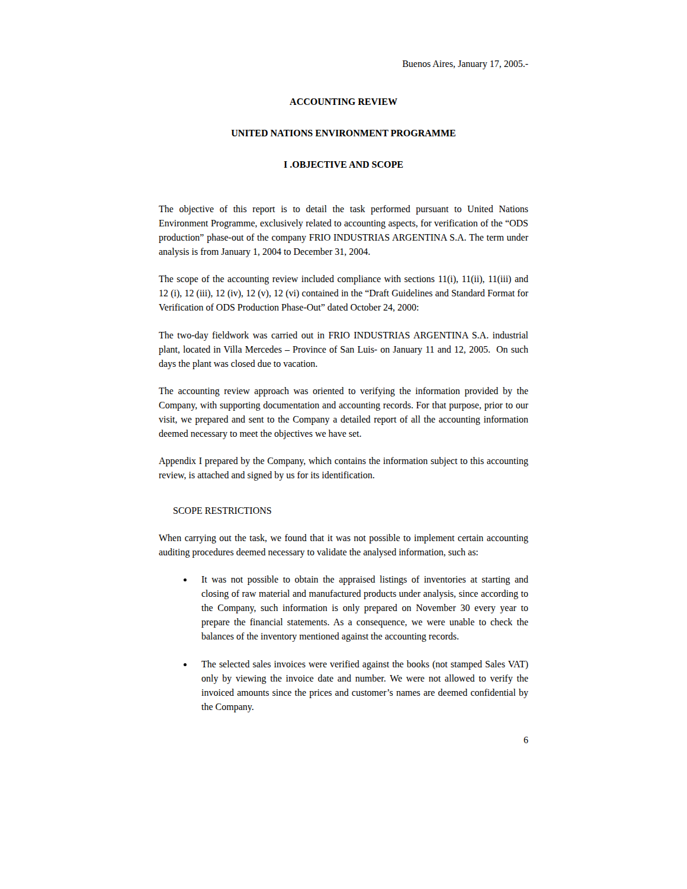Buenos Aires, January 17, 2005.-
Accounting Review
United Nations Environment Programme
I .Objective and Scope
The objective of this report is to detail the task performed pursuant to United Nations Environment Programme, exclusively related to accounting aspects, for verification of the “ODS production” phase-out of the company FRIO INDUSTRIAS ARGENTINA S.A. The term under analysis is from January 1, 2004 to December 31, 2004.
The scope of the accounting review included compliance with sections 11(i), 11(ii), 11(iii) and 12 (i), 12 (iii), 12 (iv), 12 (v), 12 (vi) contained in the “Draft Guidelines and Standard Format for Verification of ODS Production Phase-Out” dated October 24, 2000:
The two-day fieldwork was carried out in FRIO INDUSTRIAS ARGENTINA S.A. industrial plant, located in Villa Mercedes – Province of San Luis- on January 11 and 12, 2005. On such days the plant was closed due to vacation.
The accounting review approach was oriented to verifying the information provided by the Company, with supporting documentation and accounting records. For that purpose, prior to our visit, we prepared and sent to the Company a detailed report of all the accounting information deemed necessary to meet the objectives we have set.
Appendix I prepared by the Company, which contains the information subject to this accounting review, is attached and signed by us for its identification.
Scope Restrictions
When carrying out the task, we found that it was not possible to implement certain accounting auditing procedures deemed necessary to validate the analysed information, such as:
It was not possible to obtain the appraised listings of inventories at starting and closing of raw material and manufactured products under analysis, since according to the Company, such information is only prepared on November 30 every year to prepare the financial statements. As a consequence, we were unable to check the balances of the inventory mentioned against the accounting records.
The selected sales invoices were verified against the books (not stamped Sales VAT) only by viewing the invoice date and number. We were not allowed to verify the invoiced amounts since the prices and customer’s names are deemed confidential by the Company.
6